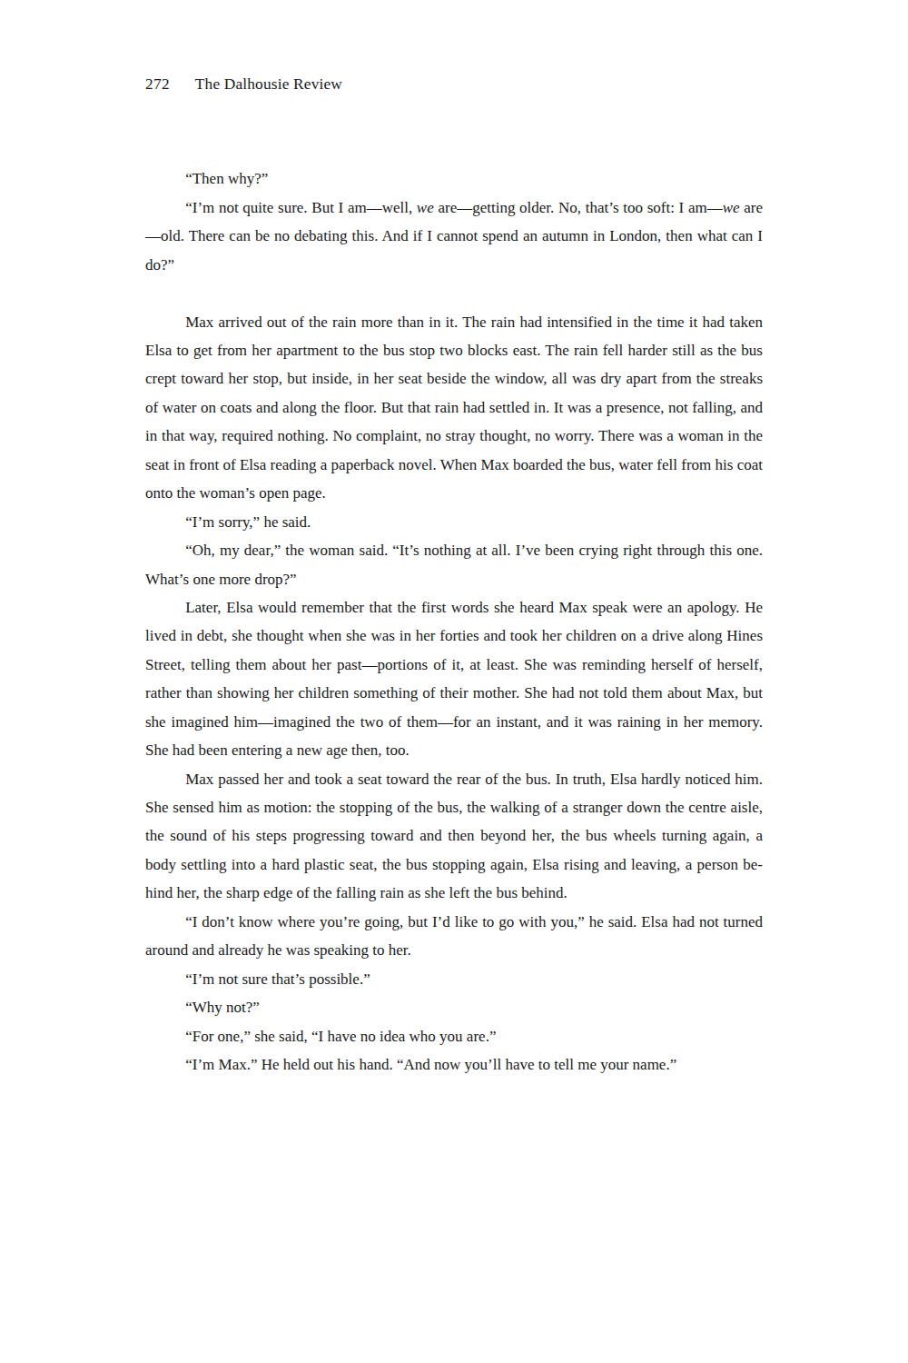272 The Dalhousie Review
“Then why?”
“I’m not quite sure. But I am—well, we are—getting older. No, that’s too soft: I am—we are—old. There can be no debating this. And if I cannot spend an autumn in London, then what can I do?”
Max arrived out of the rain more than in it. The rain had intensified in the time it had taken Elsa to get from her apartment to the bus stop two blocks east. The rain fell harder still as the bus crept toward her stop, but inside, in her seat beside the window, all was dry apart from the streaks of water on coats and along the floor. But that rain had settled in. It was a presence, not falling, and in that way, required nothing. No complaint, no stray thought, no worry. There was a woman in the seat in front of Elsa reading a paperback novel. When Max boarded the bus, water fell from his coat onto the woman’s open page.
“I’m sorry,” he said.
“Oh, my dear,” the woman said. “It’s nothing at all. I’ve been crying right through this one. What’s one more drop?”
Later, Elsa would remember that the first words she heard Max speak were an apology. He lived in debt, she thought when she was in her forties and took her children on a drive along Hines Street, telling them about her past—portions of it, at least. She was reminding herself of herself, rather than showing her children something of their mother. She had not told them about Max, but she imagined him—imagined the two of them—for an instant, and it was raining in her memory. She had been entering a new age then, too.
Max passed her and took a seat toward the rear of the bus. In truth, Elsa hardly noticed him. She sensed him as motion: the stopping of the bus, the walking of a stranger down the centre aisle, the sound of his steps progressing toward and then beyond her, the bus wheels turning again, a body settling into a hard plastic seat, the bus stopping again, Elsa rising and leaving, a person behind her, the sharp edge of the falling rain as she left the bus behind.
“I don’t know where you’re going, but I’d like to go with you,” he said. Elsa had not turned around and already he was speaking to her.
“I’m not sure that’s possible.”
“Why not?”
“For one,” she said, “I have no idea who you are.”
“I’m Max.” He held out his hand. “And now you’ll have to tell me your name.”